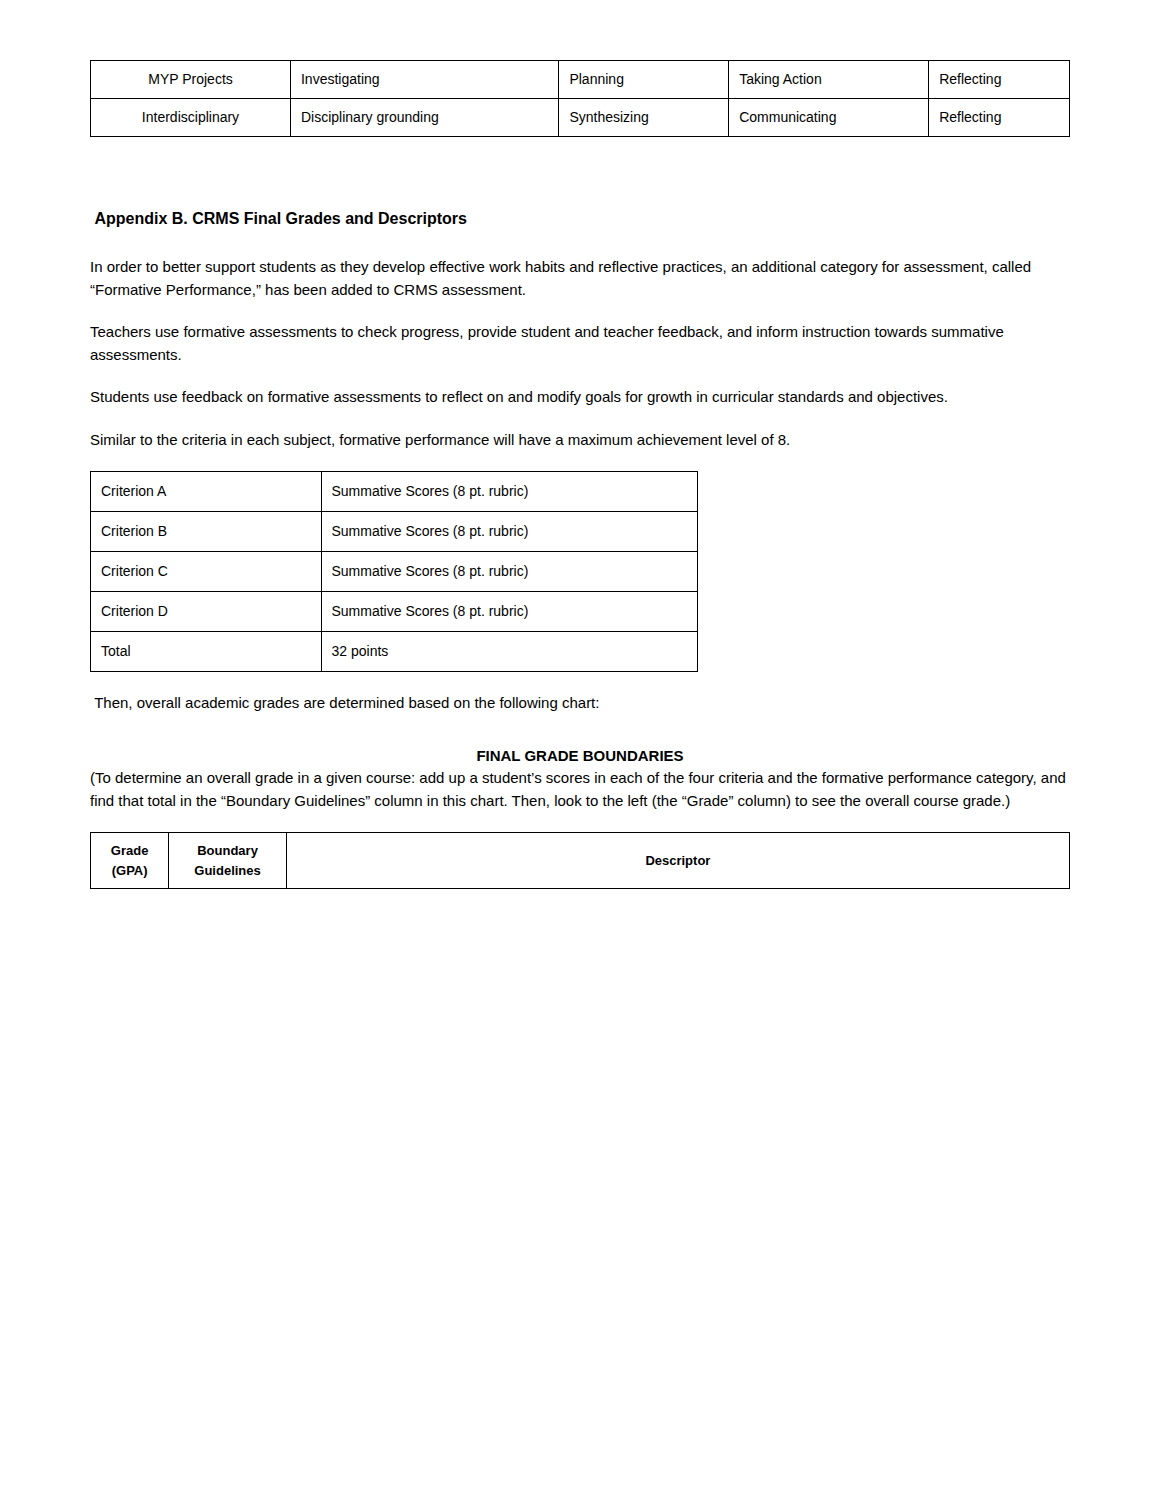| MYP Projects | Investigating | Planning | Taking Action | Reflecting |
| Interdisciplinary | Disciplinary grounding | Synthesizing | Communicating | Reflecting |
Appendix B. CRMS Final Grades and Descriptors
In order to better support students as they develop effective work habits and reflective practices, an additional category for assessment, called “Formative Performance,” has been added to CRMS assessment.
Teachers use formative assessments to check progress, provide student and teacher feedback, and inform instruction towards summative assessments.
Students use feedback on formative assessments to reflect on and modify goals for growth in curricular standards and objectives.
Similar to the criteria in each subject, formative performance will have a maximum achievement level of 8.
| Criterion A | Summative Scores (8 pt. rubric) |
| Criterion B | Summative Scores (8 pt. rubric) |
| Criterion C | Summative Scores (8 pt. rubric) |
| Criterion D | Summative Scores (8 pt. rubric) |
| Total | 32 points |
Then, overall academic grades are determined based on the following chart:
FINAL GRADE BOUNDARIES
(To determine an overall grade in a given course: add up a student’s scores in each of the four criteria and the formative performance category, and find that total in the “Boundary Guidelines” column in this chart. Then, look to the left (the “Grade” column) to see the overall course grade.)
| Grade (GPA) | Boundary Guidelines | Descriptor |